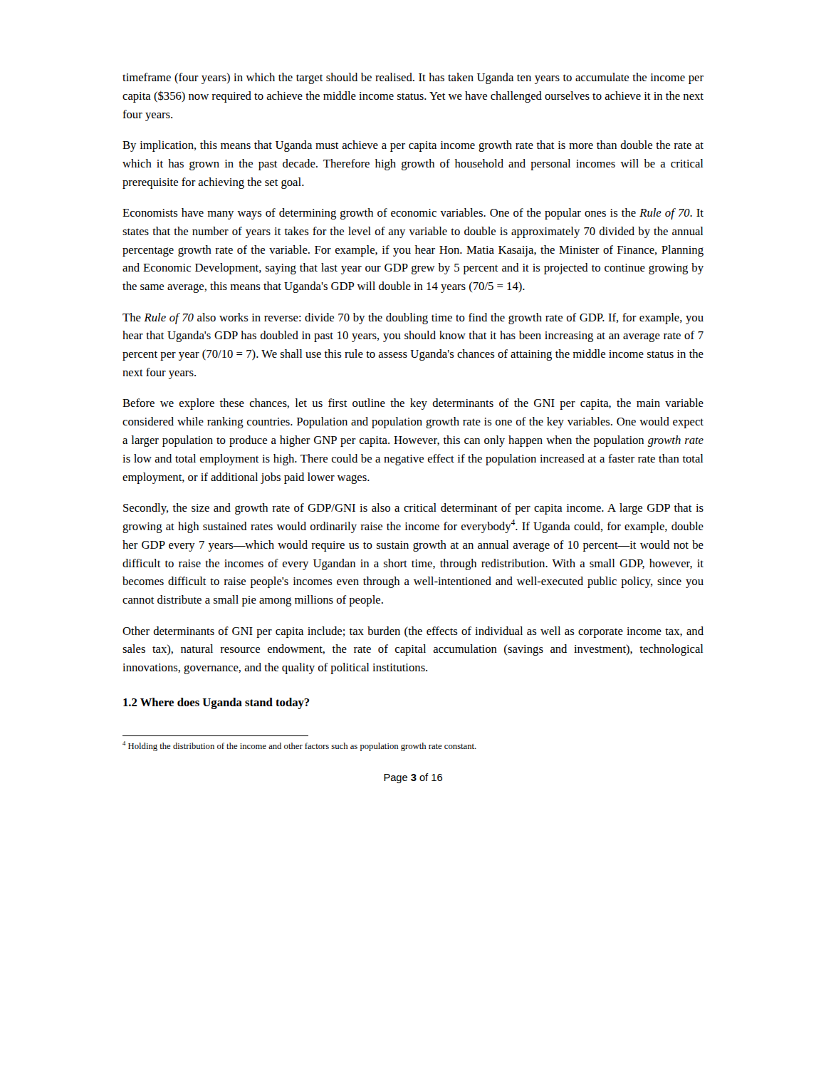timeframe (four years) in which the target should be realised. It has taken Uganda ten years to accumulate the income per capita ($356) now required to achieve the middle income status. Yet we have challenged ourselves to achieve it in the next four years.
By implication, this means that Uganda must achieve a per capita income growth rate that is more than double the rate at which it has grown in the past decade. Therefore high growth of household and personal incomes will be a critical prerequisite for achieving the set goal.
Economists have many ways of determining growth of economic variables. One of the popular ones is the Rule of 70. It states that the number of years it takes for the level of any variable to double is approximately 70 divided by the annual percentage growth rate of the variable. For example, if you hear Hon. Matia Kasaija, the Minister of Finance, Planning and Economic Development, saying that last year our GDP grew by 5 percent and it is projected to continue growing by the same average, this means that Uganda's GDP will double in 14 years (70/5 = 14).
The Rule of 70 also works in reverse: divide 70 by the doubling time to find the growth rate of GDP. If, for example, you hear that Uganda's GDP has doubled in past 10 years, you should know that it has been increasing at an average rate of 7 percent per year (70/10 = 7). We shall use this rule to assess Uganda's chances of attaining the middle income status in the next four years.
Before we explore these chances, let us first outline the key determinants of the GNI per capita, the main variable considered while ranking countries. Population and population growth rate is one of the key variables. One would expect a larger population to produce a higher GNP per capita. However, this can only happen when the population growth rate is low and total employment is high. There could be a negative effect if the population increased at a faster rate than total employment, or if additional jobs paid lower wages.
Secondly, the size and growth rate of GDP/GNI is also a critical determinant of per capita income. A large GDP that is growing at high sustained rates would ordinarily raise the income for everybody4. If Uganda could, for example, double her GDP every 7 years—which would require us to sustain growth at an annual average of 10 percent—it would not be difficult to raise the incomes of every Ugandan in a short time, through redistribution. With a small GDP, however, it becomes difficult to raise people's incomes even through a well-intentioned and well-executed public policy, since you cannot distribute a small pie among millions of people.
Other determinants of GNI per capita include; tax burden (the effects of individual as well as corporate income tax, and sales tax), natural resource endowment, the rate of capital accumulation (savings and investment), technological innovations, governance, and the quality of political institutions.
1.2 Where does Uganda stand today?
4 Holding the distribution of the income and other factors such as population growth rate constant.
Page 3 of 16